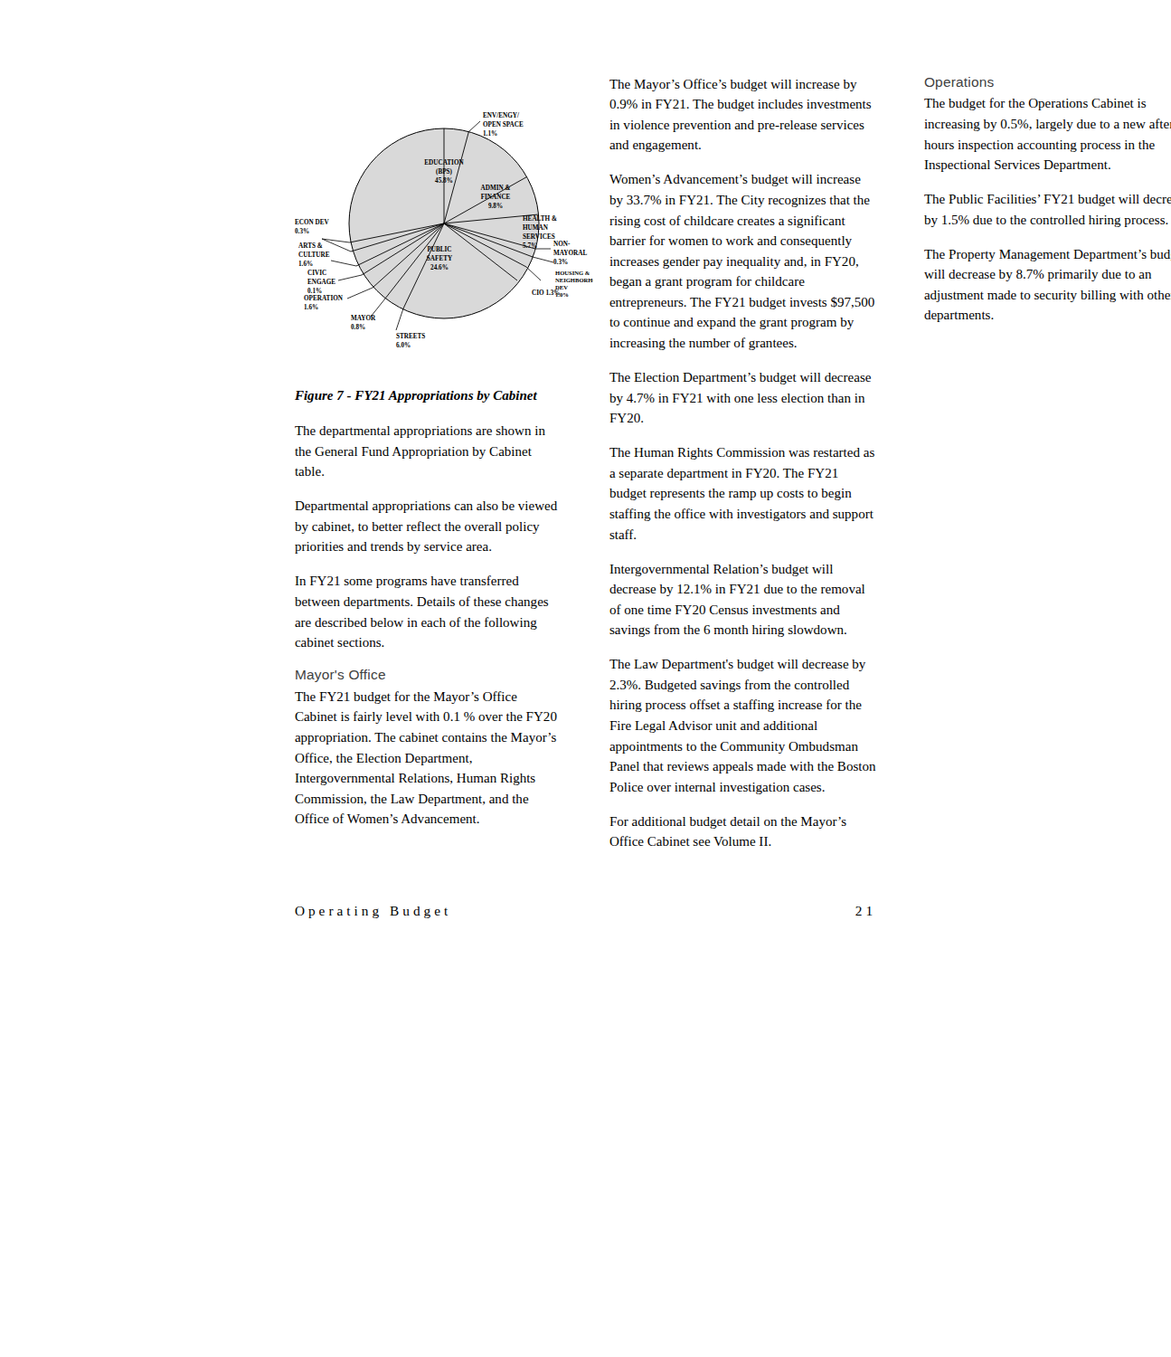EDUCATION (BPS) 45.8% ENV/ENGY/ OPEN SPACE 1.1% ADMIN & FINANCE 9.8% HEALTH & HUMAN SERVICES 5.7% NON- MAYORAL 0.3% HOUSING & NEIGHBORHOOD DEV 1.0% CIO 1.3% PUBLIC SAFETY 24.6% STREETS 6.0% MAYOR 0.8% OPERATION 1.6% CIVIC ENGAGE 0.1% ARTS & CULTURE 1.6% ECON DEV 0.3%
Figure 7 - FY21 Appropriations by Cabinet
The departmental appropriations are shown in the General Fund Appropriation by Cabinet table.
Departmental appropriations can also be viewed by cabinet, to better reflect the overall policy priorities and trends by service area.
In FY21 some programs have transferred between departments. Details of these changes are described below in each of the following cabinet sections.
Mayor's Office
The FY21 budget for the Mayor’s Office Cabinet is fairly level with 0.1 % over the FY20 appropriation. The cabinet contains the Mayor’s Office, the Election Department, Intergovernmental Relations, Human Rights Commission, the Law Department, and the Office of Women’s Advancement.
The Mayor’s Office’s budget will increase by 0.9% in FY21. The budget includes investments in violence prevention and pre-release services and engagement.
Women’s Advancement’s budget will increase by 33.7% in FY21. The City recognizes that the rising cost of childcare creates a significant barrier for women to work and consequently increases gender pay inequality and, in FY20, began a grant program for childcare entrepreneurs. The FY21 budget invests $97,500 to continue and expand the grant program by increasing the number of grantees.
The Election Department’s budget will decrease by 4.7% in FY21 with one less election than in FY20.
The Human Rights Commission was restarted as a separate department in FY20. The FY21 budget represents the ramp up costs to begin staffing the office with investigators and support staff.
Intergovernmental Relation’s budget will decrease by 12.1% in FY21 due to the removal of one time FY20 Census investments and savings from the 6 month hiring slowdown.
The Law Department's budget will decrease by 2.3%. Budgeted savings from the controlled hiring process offset a staffing increase for the Fire Legal Advisor unit and additional appointments to the Community Ombudsman Panel that reviews appeals made with the Boston Police over internal investigation cases.
For additional budget detail on the Mayor’s Office Cabinet see Volume II.
Operations
The budget for the Operations Cabinet is increasing by 0.5%, largely due to a new after-hours inspection accounting process in the Inspectional Services Department.
The Public Facilities’ FY21 budget will decrease by 1.5% due to the controlled hiring process.
The Property Management Department’s budget will decrease by 8.7% primarily due to an adjustment made to security billing with other departments.
Operating Budget 21